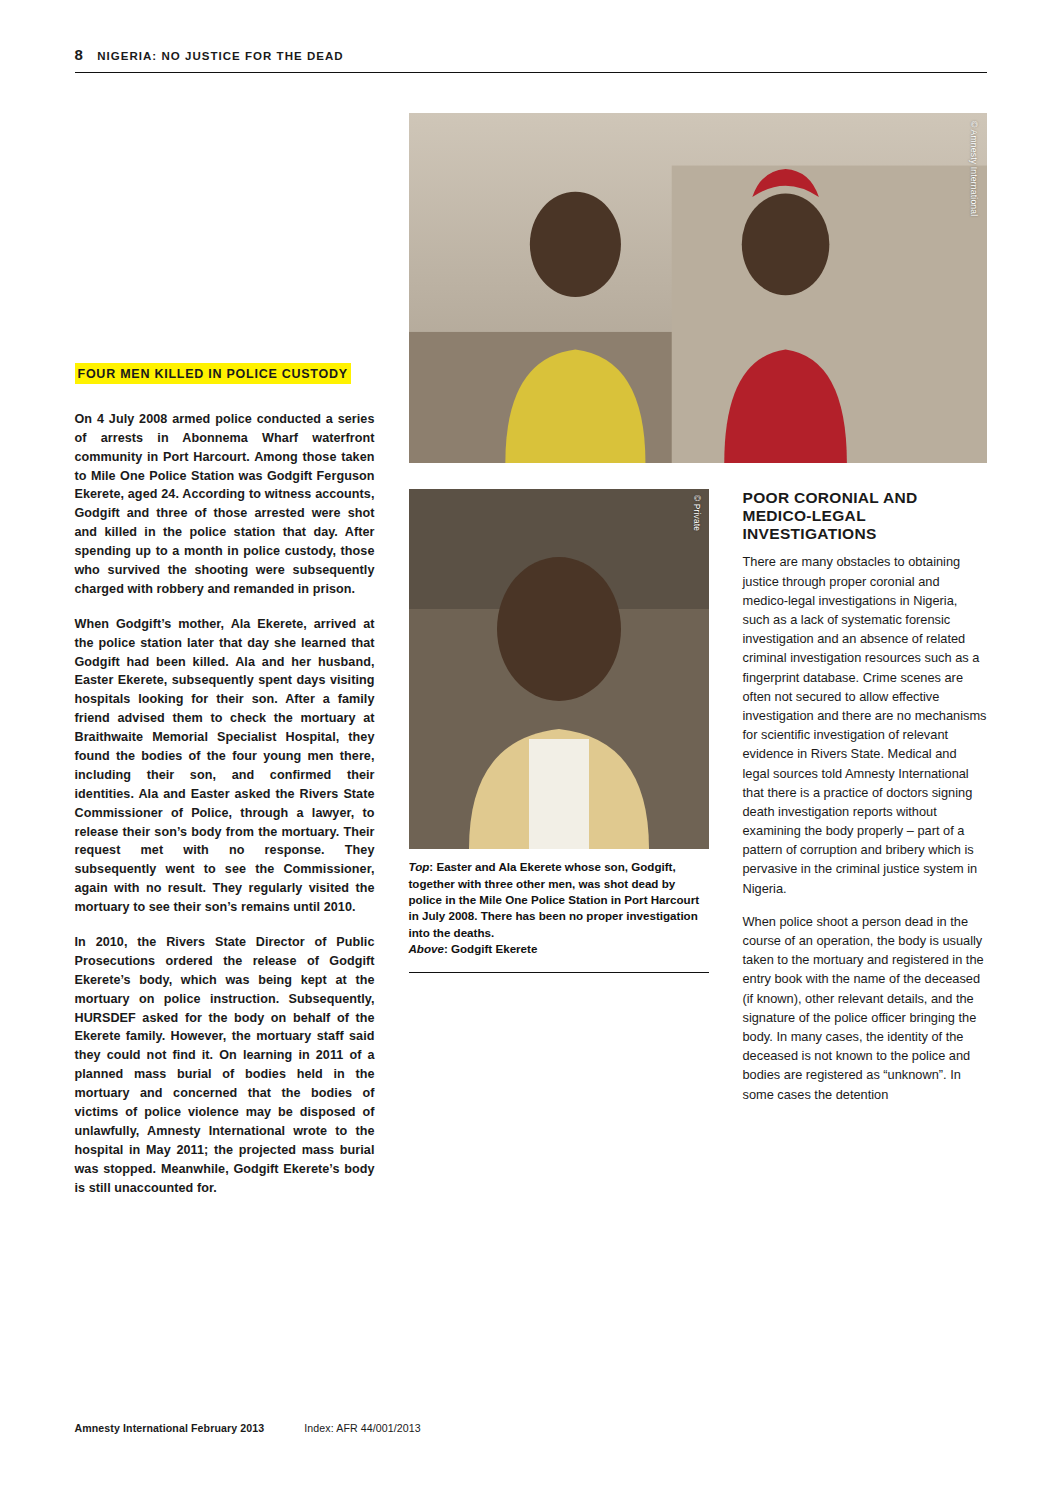8 Nigeria: No Justice for the Dead
Four men killed in police custody
On 4 July 2008 armed police conducted a series of arrests in Abonnema Wharf waterfront community in Port Harcourt. Among those taken to Mile One Police Station was Godgift Ferguson Ekerete, aged 24. According to witness accounts, Godgift and three of those arrested were shot and killed in the police station that day. After spending up to a month in police custody, those who survived the shooting were subsequently charged with robbery and remanded in prison.
When Godgift’s mother, Ala Ekerete, arrived at the police station later that day she learned that Godgift had been killed. Ala and her husband, Easter Ekerete, subsequently spent days visiting hospitals looking for their son. After a family friend advised them to check the mortuary at Braithwaite Memorial Specialist Hospital, they found the bodies of the four young men there, including their son, and confirmed their identities. Ala and Easter asked the Rivers State Commissioner of Police, through a lawyer, to release their son’s body from the mortuary. Their request met with no response. They subsequently went to see the Commissioner, again with no result. They regularly visited the mortuary to see their son’s remains until 2010.
In 2010, the Rivers State Director of Public Prosecutions ordered the release of Godgift Ekerete’s body, which was being kept at the mortuary on police instruction. Subsequently, HURSDEF asked for the body on behalf of the Ekerete family. However, the mortuary staff said they could not find it. On learning in 2011 of a planned mass burial of bodies held in the mortuary and concerned that the bodies of victims of police violence may be disposed of unlawfully, Amnesty International wrote to the hospital in May 2011; the projected mass burial was stopped. Meanwhile, Godgift Ekerete’s body is still unaccounted for.
© Amnesty International
© Private
Top: Easter and Ala Ekerete whose son, Godgift, together with three other men, was shot dead by police in the Mile One Police Station in Port Harcourt in July 2008. There has been no proper investigation into the deaths.
Above: Godgift Ekerete
Poor coronial and medico-legal investigations
There are many obstacles to obtaining justice through proper coronial and medico-legal investigations in Nigeria, such as a lack of systematic forensic investigation and an absence of related criminal investigation resources such as a fingerprint database. Crime scenes are often not secured to allow effective investigation and there are no mechanisms for scientific investigation of relevant evidence in Rivers State. Medical and legal sources told Amnesty International that there is a practice of doctors signing death investigation reports without examining the body properly – part of a pattern of corruption and bribery which is pervasive in the criminal justice system in Nigeria.
When police shoot a person dead in the course of an operation, the body is usually taken to the mortuary and registered in the entry book with the name of the deceased (if known), other relevant details, and the signature of the police officer bringing the body. In many cases, the identity of the deceased is not known to the police and bodies are registered as “unknown”. In some cases the detention
Amnesty International February 2013 Index: AFR 44/001/2013